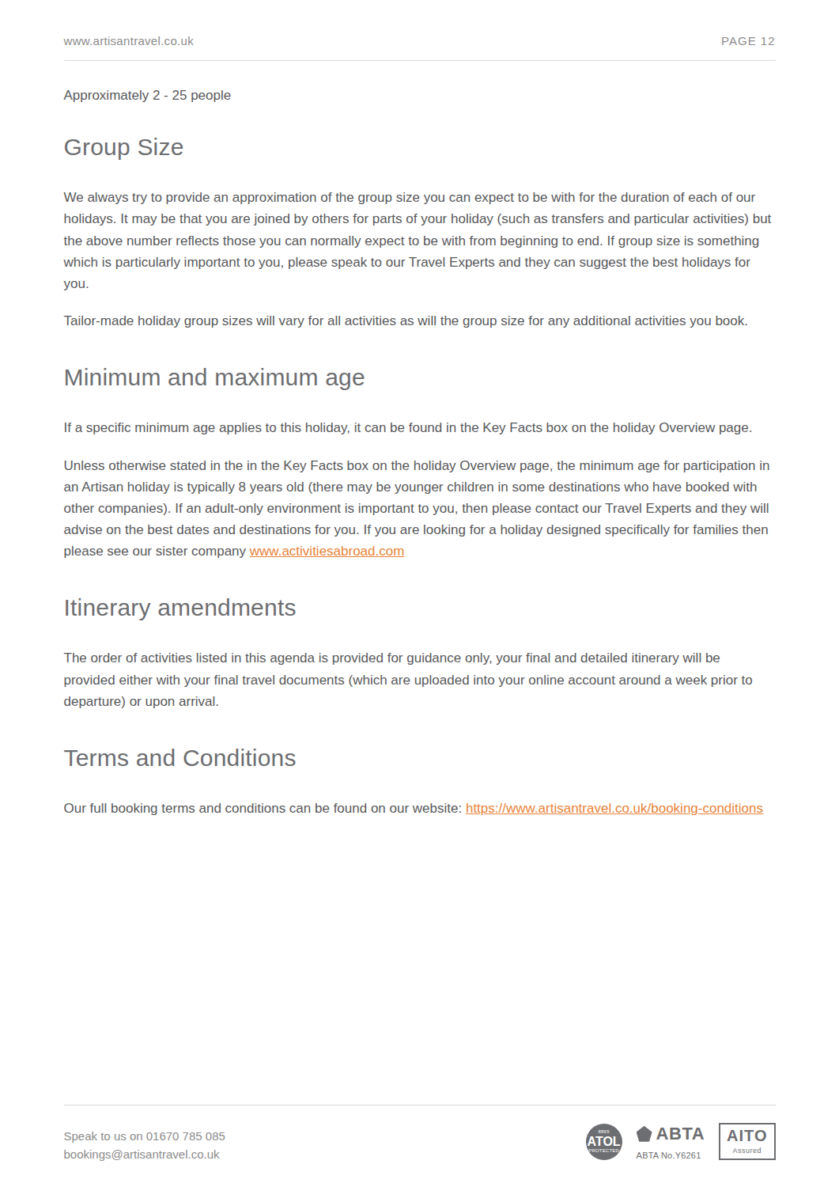www.artisantravel.co.uk PAGE 12
Approximately 2 - 25 people
Group Size
We always try to provide an approximation of the group size you can expect to be with for the duration of each of our holidays. It may be that you are joined by others for parts of your holiday (such as transfers and particular activities) but the above number reflects those you can normally expect to be with from beginning to end. If group size is something which is particularly important to you, please speak to our Travel Experts and they can suggest the best holidays for you.
Tailor-made holiday group sizes will vary for all activities as will the group size for any additional activities you book.
Minimum and maximum age
If a specific minimum age applies to this holiday, it can be found in the Key Facts box on the holiday Overview page.
Unless otherwise stated in the in the Key Facts box on the holiday Overview page, the minimum age for participation in an Artisan holiday is typically 8 years old (there may be younger children in some destinations who have booked with other companies). If an adult-only environment is important to you, then please contact our Travel Experts and they will advise on the best dates and destinations for you. If you are looking for a holiday designed specifically for families then please see our sister company www.activitiesabroad.com
Itinerary amendments
The order of activities listed in this agenda is provided for guidance only, your final and detailed itinerary will be provided either with your final travel documents (which are uploaded into your online account around a week prior to departure) or upon arrival.
Terms and Conditions
Our full booking terms and conditions can be found on our website: https://www.artisantravel.co.uk/booking-conditions
Speak to us on 01670 785 085
bookings@artisantravel.co.uk
8865 ATOL PROTECTED
ABTA
ABTA No.Y6261
AITO Assured